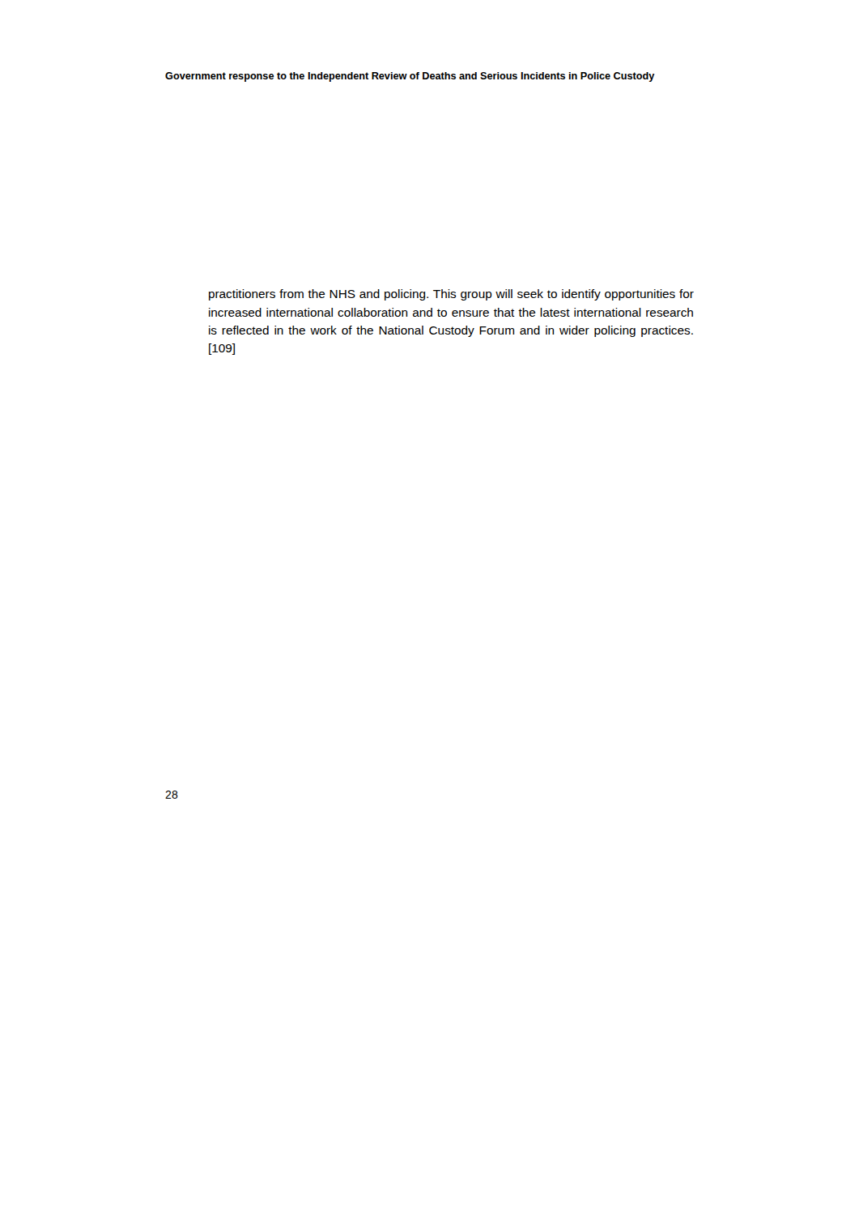Government response to the Independent Review of Deaths and Serious Incidents in Police Custody
practitioners from the NHS and policing. This group will seek to identify opportunities for increased international collaboration and to ensure that the latest international research is reflected in the work of the National Custody Forum and in wider policing practices. [109]
28